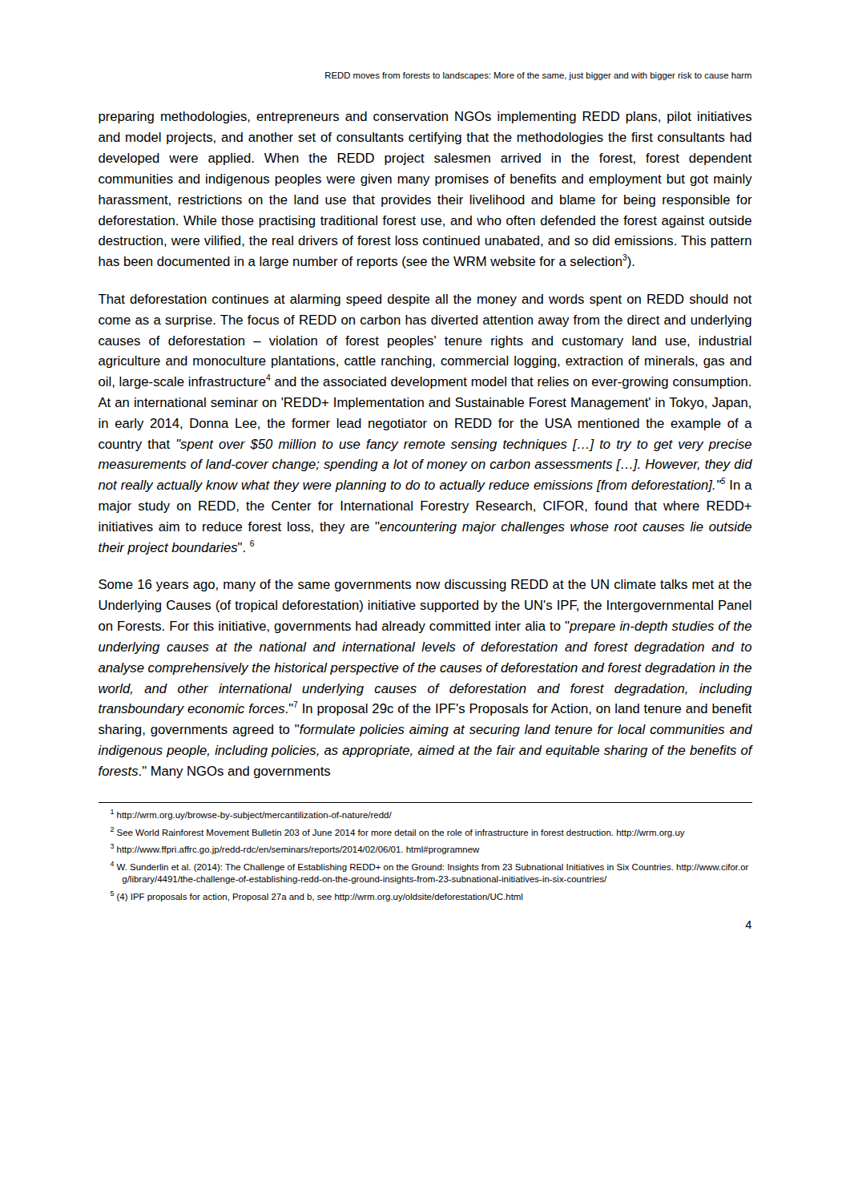REDD moves from forests to landscapes: More of the same, just bigger and with bigger risk to cause harm
preparing methodologies, entrepreneurs and conservation NGOs implementing REDD plans, pilot initiatives and model projects, and another set of consultants certifying that the methodologies the first consultants had developed were applied. When the REDD project salesmen arrived in the forest, forest dependent communities and indigenous peoples were given many promises of benefits and employment but got mainly harassment, restrictions on the land use that provides their livelihood and blame for being responsible for deforestation. While those practising traditional forest use, and who often defended the forest against outside destruction, were vilified, the real drivers of forest loss continued unabated, and so did emissions. This pattern has been documented in a large number of reports (see the WRM website for a selection3).
That deforestation continues at alarming speed despite all the money and words spent on REDD should not come as a surprise. The focus of REDD on carbon has diverted attention away from the direct and underlying causes of deforestation – violation of forest peoples' tenure rights and customary land use, industrial agriculture and monoculture plantations, cattle ranching, commercial logging, extraction of minerals, gas and oil, large-scale infrastructure4 and the associated development model that relies on ever-growing consumption. At an international seminar on 'REDD+ Implementation and Sustainable Forest Management' in Tokyo, Japan, in early 2014, Donna Lee, the former lead negotiator on REDD for the USA mentioned the example of a country that "spent over $50 million to use fancy remote sensing techniques […] to try to get very precise measurements of land-cover change; spending a lot of money on carbon assessments […]. However, they did not really actually know what they were planning to do to actually reduce emissions [from deforestation]."5 In a major study on REDD, the Center for International Forestry Research, CIFOR, found that where REDD+ initiatives aim to reduce forest loss, they are "encountering major challenges whose root causes lie outside their project boundaries". 6
Some 16 years ago, many of the same governments now discussing REDD at the UN climate talks met at the Underlying Causes (of tropical deforestation) initiative supported by the UN's IPF, the Intergovernmental Panel on Forests. For this initiative, governments had already committed inter alia to "prepare in-depth studies of the underlying causes at the national and international levels of deforestation and forest degradation and to analyse comprehensively the historical perspective of the causes of deforestation and forest degradation in the world, and other international underlying causes of deforestation and forest degradation, including transboundary economic forces."7 In proposal 29c of the IPF's Proposals for Action, on land tenure and benefit sharing, governments agreed to "formulate policies aiming at securing land tenure for local communities and indigenous people, including policies, as appropriate, aimed at the fair and equitable sharing of the benefits of forests." Many NGOs and governments
http://wrm.org.uy/browse-by-subject/mercantilization-of-nature/redd/
See World Rainforest Movement Bulletin 203 of June 2014 for more detail on the role of infrastructure in forest destruction. http://wrm.org.uy
http://www.ffpri.affrc.go.jp/redd-rdc/en/seminars/reports/2014/02/06/01. html#programnew
W. Sunderlin et al. (2014): The Challenge of Establishing REDD+ on the Ground: Insights from 23 Subnational Initiatives in Six Countries. http://www.cifor.org/library/4491/the-challenge-of-establishing-redd-on-the-ground-insights-from-23-subnational-initiatives-in-six-countries/
(4) IPF proposals for action, Proposal 27a and b, see http://wrm.org.uy/oldsite/deforestation/UC.html
4